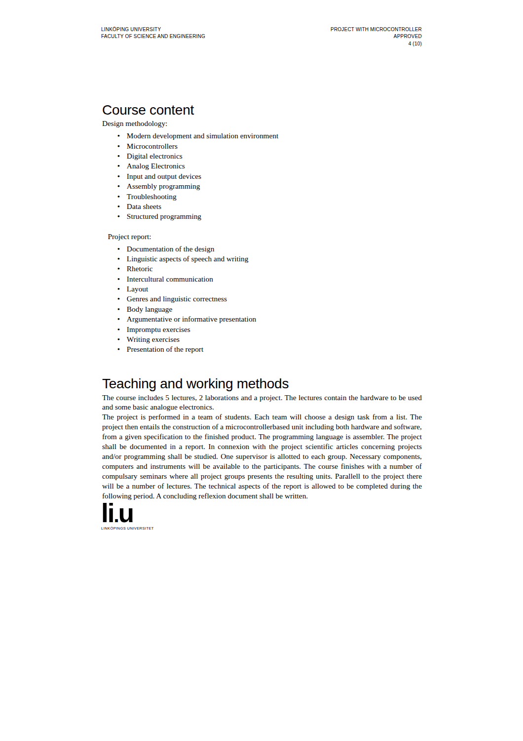Linköping University
Faculty of Science and Engineering
Project with Microcontroller
Approved
4 (10)
Course content
Design methodology:
Modern development and simulation environment
Microcontrollers
Digital electronics
Analog Electronics
Input and output devices
Assembly programming
Troubleshooting
Data sheets
Structured programming
Project report:
Documentation of the design
Linguistic aspects of speech and writing
Rhetoric
Intercultural communication
Layout
Genres and linguistic correctness
Body language
Argumentative or informative presentation
Impromptu exercises
Writing exercises
Presentation of the report
Teaching and working methods
The course includes 5 lectures, 2 laborations and a project. The lectures contain the hardware to be used and some basic analogue electronics.
The project is performed in a team of students. Each team will choose a design task from a list. The project then entails the construction of a microcontrollerbased unit including both hardware and software, from a given specification to the finished product. The programming language is assembler. The project shall be documented in a report. In connexion with the project scientific articles concerning projects and/or programming shall be studied. One supervisor is allotted to each group. Necessary components, computers and instruments will be available to the participants. The course finishes with a number of compulsary seminars where all project groups presents the resulting units. Parallell to the project there will be a number of lectures. The technical aspects of the report is allowed to be completed during the following period. A concluding reflexion document shall be written.
li. u
Linköpings universitet